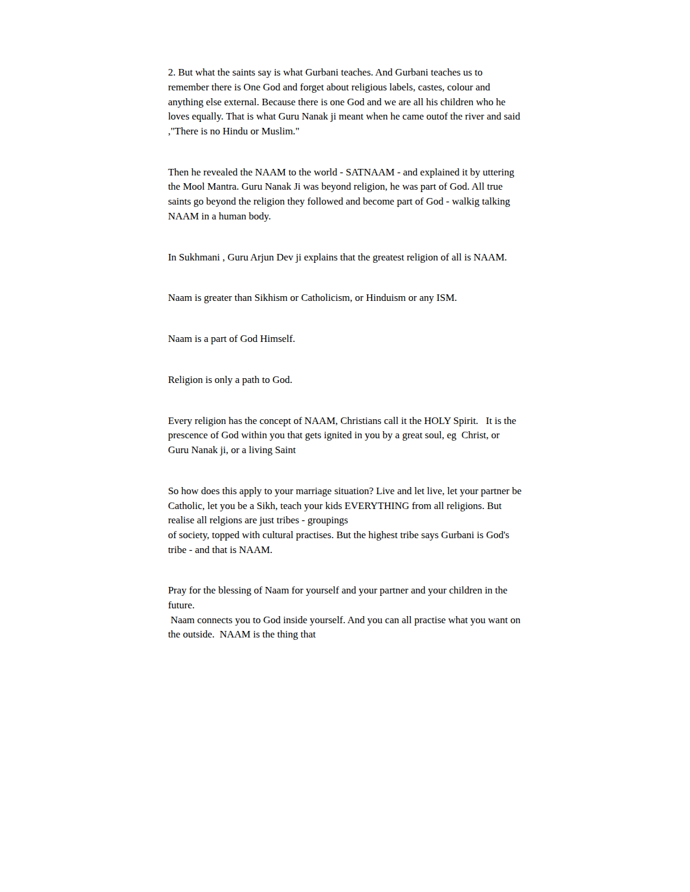2. But what the saints say is what Gurbani teaches. And Gurbani teaches us to remember there is One God and forget about religious labels, castes, colour and anything else external. Because there is one God and we are all his children who he loves equally. That is what Guru Nanak ji meant when he came outof the river and said ,"There is no Hindu or Muslim."
Then he revealed the NAAM to the world - SATNAAM - and explained it by uttering the Mool Mantra. Guru Nanak Ji was beyond religion, he was part of God. All true saints go beyond the religion they followed and become part of God - walkig talking NAAM in a human body.
In Sukhmani , Guru Arjun Dev ji explains that the greatest religion of all is NAAM.
Naam is greater than Sikhism or Catholicism, or Hinduism or any ISM.
Naam is a part of God Himself.
Religion is only a path to God.
Every religion has the concept of NAAM, Christians call it the HOLY Spirit. It is the prescence of God within you that gets ignited in you by a great soul, eg Christ, or Guru Nanak ji, or a living Saint
So how does this apply to your marriage situation? Live and let live, let your partner be Catholic, let you be a Sikh, teach your kids EVERYTHING from all religions. But realise all relgions are just tribes - groupings
of society, topped with cultural practises. But the highest tribe says Gurbani is God's tribe - and that is NAAM.
Pray for the blessing of Naam for yourself and your partner and your children in the future.
Naam connects you to God inside yourself. And you can all practise what you want on the outside. NAAM is the thing that